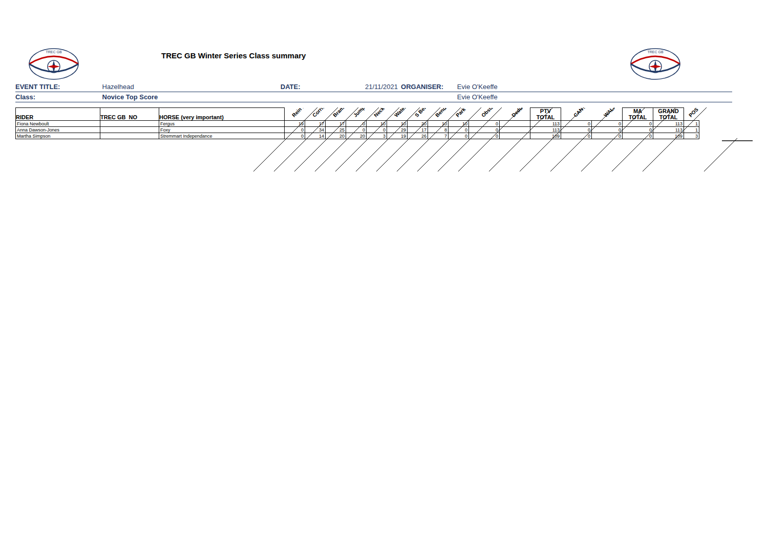TREC GB
TREC GB
TREC GB Winter Series Class summary
| EVENT TITLE: | Hazelhead | DATE: | 21/11/2021 | ORGANISER: | Evie O'Keeffe | |
| Class: | Novice Top Score | | Evie O'Keeffe | |
| RIDER | TREC GB NO | HORSE (very important) | Rein Back | Corridor | Bramble | Jump | Neck Rein | Water | S Bend | Bending | Park | Obstacle 10 | Deductions for cirling | PTV TOTAL | CANTER | WALK | MA TOTAL | GRAND TOTAL | POS |
| --- | --- | --- | --- | --- | --- | --- | --- | --- | --- | --- | --- | --- | --- | --- | --- | --- | --- | --- | --- |
| Fiona Newboult | | Fergus | 19 | 17 | 17 | 0 | 10 | 10 | 20 | 10 | 10 | 0 | | 113 | 0 | 0 | 0 | 113 | 1 |
| Anna Dawson-Jones | | Foxy | 0 | 34 | 25 | 0 | 0 | 29 | 17 | 8 | 0 | 0 | | 113 | 0 | 0 | 0 | 113 | 1 |
| Martha Simpson | | Stremmart Independance | 0 | 14 | 20 | 20 | 3 | 19 | 26 | 7 | 0 | 0 | | 109 | 0 | 0 | 0 | 109 | 3 |